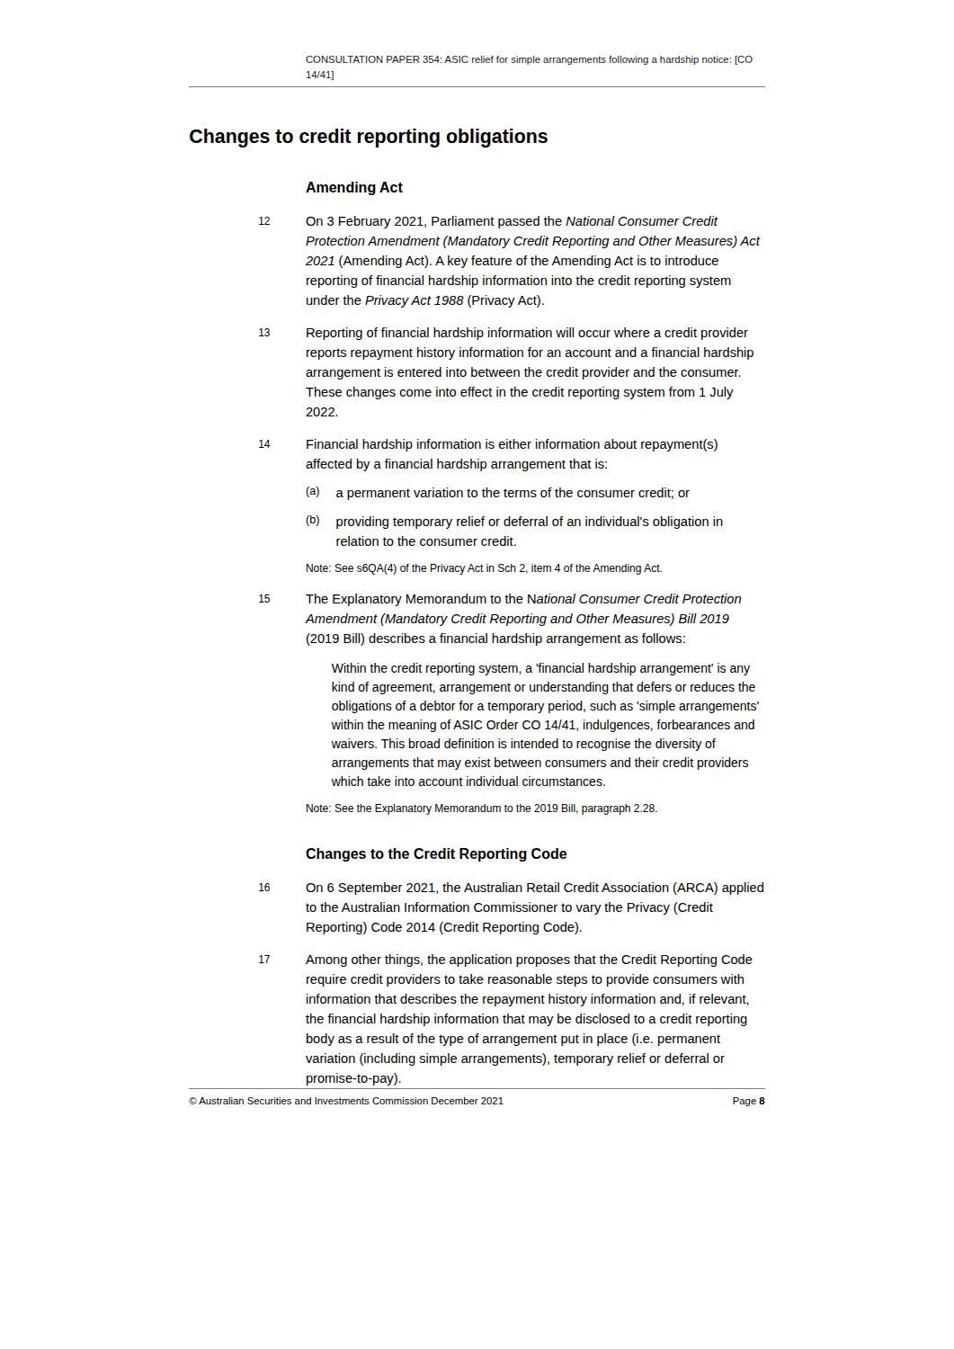CONSULTATION PAPER 354: ASIC relief for simple arrangements following a hardship notice: [CO 14/41]
Changes to credit reporting obligations
Amending Act
12
On 3 February 2021, Parliament passed the National Consumer Credit Protection Amendment (Mandatory Credit Reporting and Other Measures) Act 2021 (Amending Act). A key feature of the Amending Act is to introduce reporting of financial hardship information into the credit reporting system under the Privacy Act 1988 (Privacy Act).
13
Reporting of financial hardship information will occur where a credit provider reports repayment history information for an account and a financial hardship arrangement is entered into between the credit provider and the consumer. These changes come into effect in the credit reporting system from 1 July 2022.
14
Financial hardship information is either information about repayment(s) affected by a financial hardship arrangement that is:
(a)
a permanent variation to the terms of the consumer credit; or
(b)
providing temporary relief or deferral of an individual's obligation in relation to the consumer credit.
Note: See s6QA(4) of the Privacy Act in Sch 2, item 4 of the Amending Act.
15
The Explanatory Memorandum to the National Consumer Credit Protection Amendment (Mandatory Credit Reporting and Other Measures) Bill 2019 (2019 Bill) describes a financial hardship arrangement as follows:
Within the credit reporting system, a 'financial hardship arrangement' is any kind of agreement, arrangement or understanding that defers or reduces the obligations of a debtor for a temporary period, such as 'simple arrangements' within the meaning of ASIC Order CO 14/41, indulgences, forbearances and waivers. This broad definition is intended to recognise the diversity of arrangements that may exist between consumers and their credit providers which take into account individual circumstances.
Note: See the Explanatory Memorandum to the 2019 Bill, paragraph 2.28.
Changes to the Credit Reporting Code
16
On 6 September 2021, the Australian Retail Credit Association (ARCA) applied to the Australian Information Commissioner to vary the Privacy (Credit Reporting) Code 2014 (Credit Reporting Code).
17
Among other things, the application proposes that the Credit Reporting Code require credit providers to take reasonable steps to provide consumers with information that describes the repayment history information and, if relevant, the financial hardship information that may be disclosed to a credit reporting body as a result of the type of arrangement put in place (i.e. permanent variation (including simple arrangements), temporary relief or deferral or promise-to-pay).
© Australian Securities and Investments Commission December 2021
Page 8